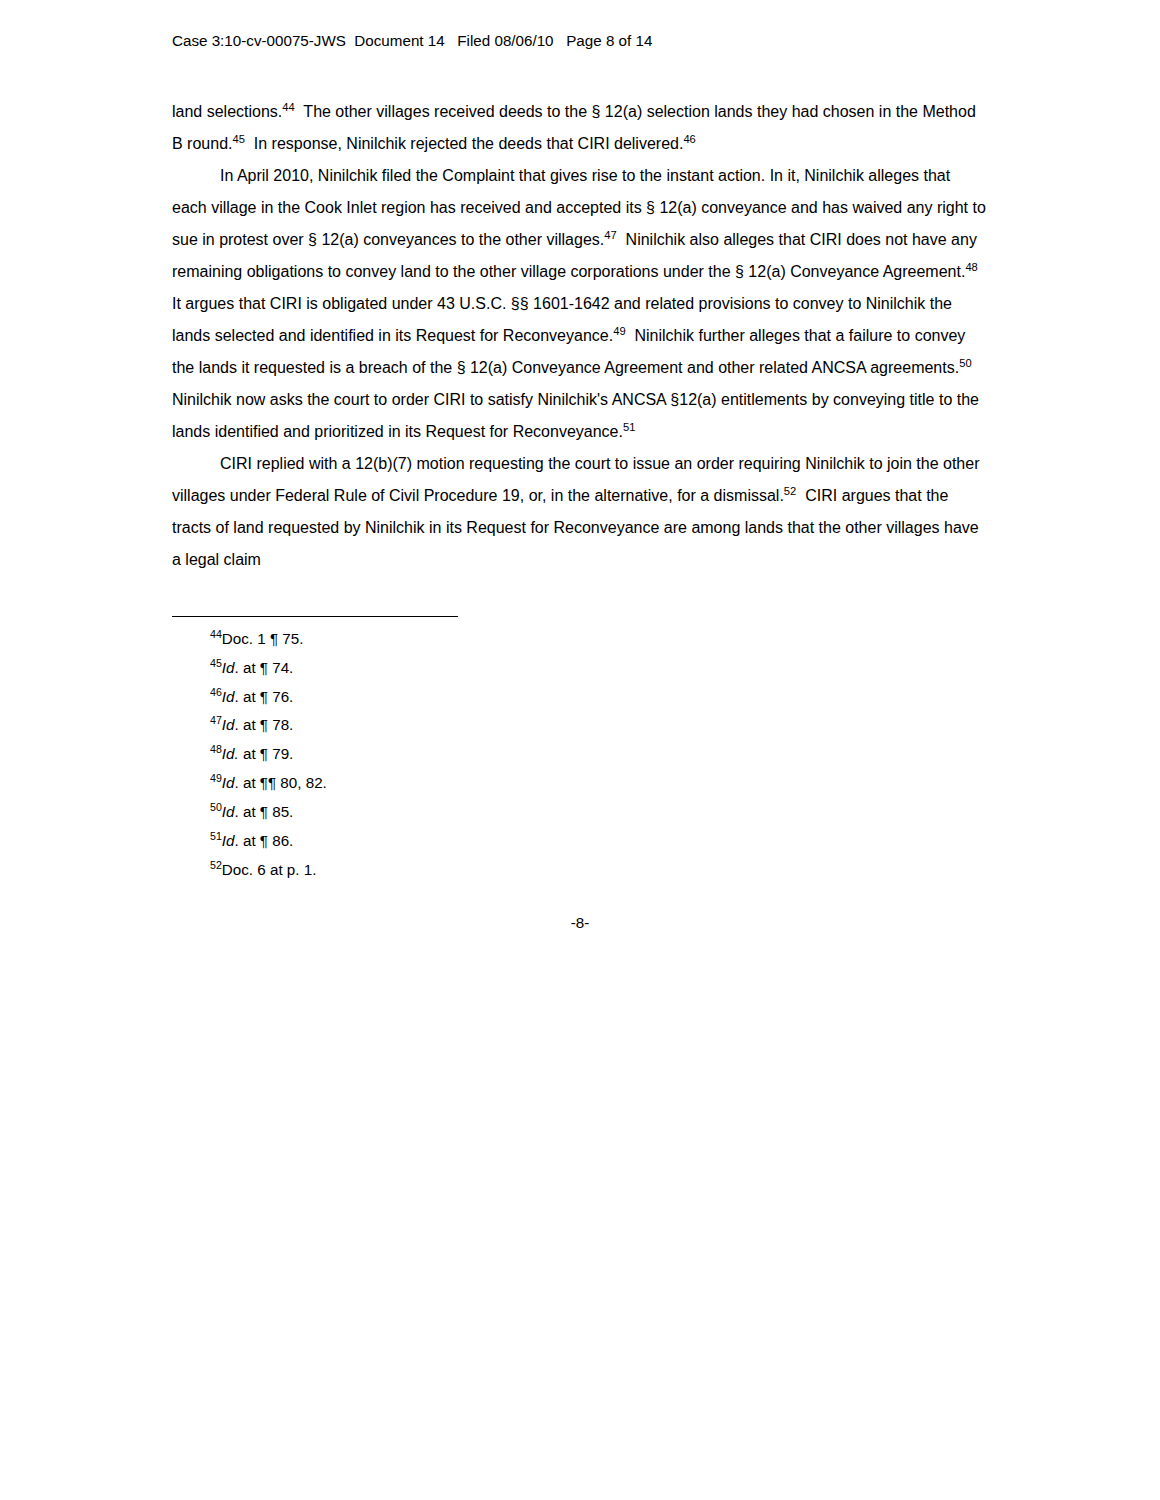Case 3:10-cv-00075-JWS Document 14 Filed 08/06/10 Page 8 of 14
land selections.44 The other villages received deeds to the § 12(a) selection lands they had chosen in the Method B round.45 In response, Ninilchik rejected the deeds that CIRI delivered.46
In April 2010, Ninilchik filed the Complaint that gives rise to the instant action. In it, Ninilchik alleges that each village in the Cook Inlet region has received and accepted its § 12(a) conveyance and has waived any right to sue in protest over § 12(a) conveyances to the other villages.47 Ninilchik also alleges that CIRI does not have any remaining obligations to convey land to the other village corporations under the § 12(a) Conveyance Agreement.48 It argues that CIRI is obligated under 43 U.S.C. §§ 1601-1642 and related provisions to convey to Ninilchik the lands selected and identified in its Request for Reconveyance.49 Ninilchik further alleges that a failure to convey the lands it requested is a breach of the § 12(a) Conveyance Agreement and other related ANCSA agreements.50 Ninilchik now asks the court to order CIRI to satisfy Ninilchik's ANCSA §12(a) entitlements by conveying title to the lands identified and prioritized in its Request for Reconveyance.51
CIRI replied with a 12(b)(7) motion requesting the court to issue an order requiring Ninilchik to join the other villages under Federal Rule of Civil Procedure 19, or, in the alternative, for a dismissal.52 CIRI argues that the tracts of land requested by Ninilchik in its Request for Reconveyance are among lands that the other villages have a legal claim
44Doc. 1 ¶ 75.
45Id. at ¶ 74.
46Id. at ¶ 76.
47Id. at ¶ 78.
48Id. at ¶ 79.
49Id. at ¶¶ 80, 82.
50Id. at ¶ 85.
51Id. at ¶ 86.
52Doc. 6 at p. 1.
-8-